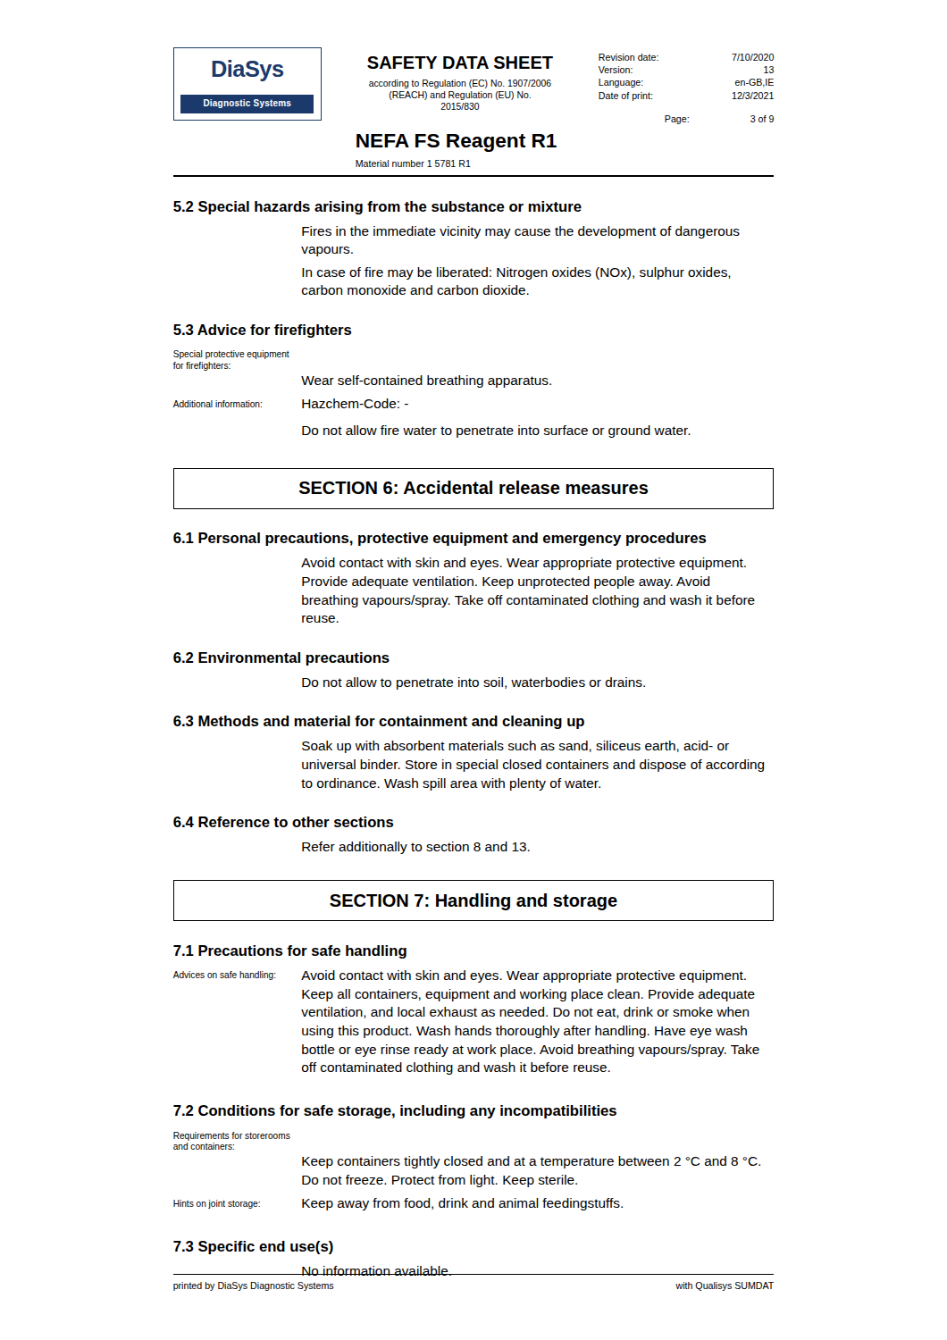DiaSys
Diagnostic Systems
SAFETY DATA SHEET
according to Regulation (EC) No. 1907/2006 (REACH) and Regulation (EU) No.
2015/830
NEFA FS Reagent R1
Material number 1 5781 R1
| Revision date: | 7/10/2020 |
| Version: | 13 |
| Language: | en-GB,IE |
| Date of print: | 12/3/2021 |
Page: 3 of 9
5.2 Special hazards arising from the substance or mixture
Fires in the immediate vicinity may cause the development of dangerous vapours.
In case of fire may be liberated: Nitrogen oxides (NOx), sulphur oxides, carbon monoxide and carbon dioxide.
5.3 Advice for firefighters
Special protective equipment for firefighters:
Wear self-contained breathing apparatus.
Additional information:
Hazchem-Code: -
Do not allow fire water to penetrate into surface or ground water.
SECTION 6: Accidental release measures
6.1 Personal precautions, protective equipment and emergency procedures
Avoid contact with skin and eyes. Wear appropriate protective equipment. Provide adequate ventilation. Keep unprotected people away. Avoid breathing vapours/spray. Take off contaminated clothing and wash it before reuse.
6.2 Environmental precautions
Do not allow to penetrate into soil, waterbodies or drains.
6.3 Methods and material for containment and cleaning up
Soak up with absorbent materials such as sand, siliceus earth, acid- or universal binder. Store in special closed containers and dispose of according to ordinance. Wash spill area with plenty of water.
6.4 Reference to other sections
Refer additionally to section 8 and 13.
SECTION 7: Handling and storage
7.1 Precautions for safe handling
Advices on safe handling:
Avoid contact with skin and eyes. Wear appropriate protective equipment. Keep all containers, equipment and working place clean. Provide adequate ventilation, and local exhaust as needed. Do not eat, drink or smoke when using this product. Wash hands thoroughly after handling. Have eye wash bottle or eye rinse ready at work place. Avoid breathing vapours/spray. Take off contaminated clothing and wash it before reuse.
7.2 Conditions for safe storage, including any incompatibilities
Requirements for storerooms and containers:
Keep containers tightly closed and at a temperature between 2 °C and 8 °C. Do not freeze. Protect from light. Keep sterile.
Hints on joint storage:
Keep away from food, drink and animal feedingstuffs.
7.3 Specific end use(s)
No information available.
printed by DiaSys Diagnostic Systems with Qualisys SUMDAT